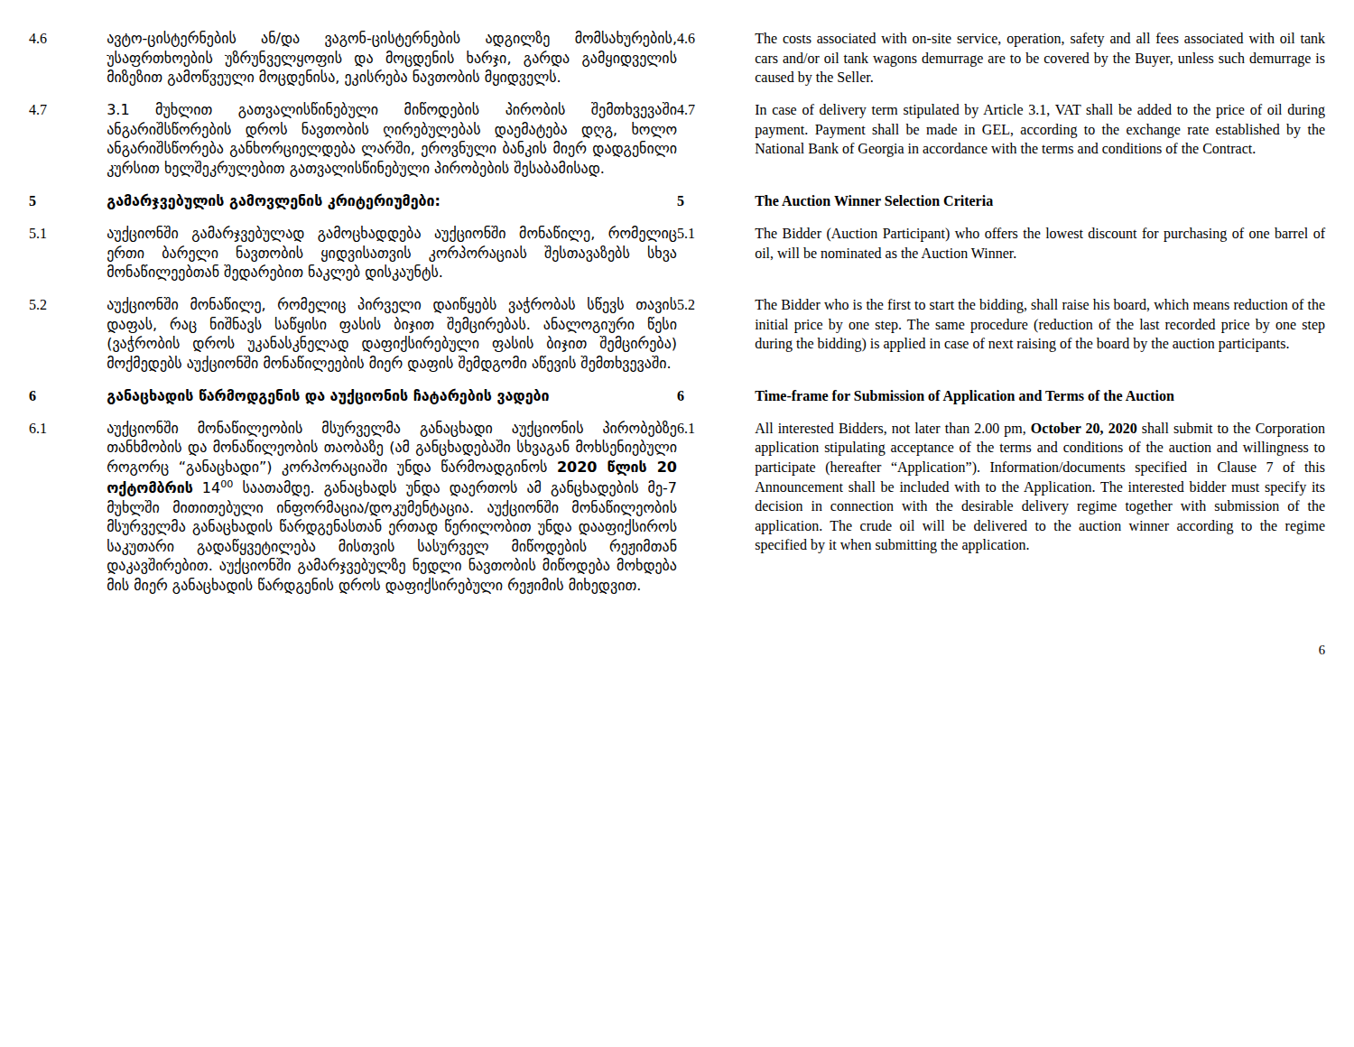| 4.6 | ავტო-ცისტერნების ან/და ვაგონ-ცისტერნების ადგილზე მომსახურების, უსაფრთხოების უზრუნველყოფის და მოცდენის ხარჯი, გარდა გამყიდველის მიზეზით გამოწვეული მოცდენისა, ეკისრება ნავთობის მყიდველს. | 4.6 | The costs associated with on-site service, operation, safety and all fees associated with oil tank cars and/or oil tank wagons demurrage are to be covered by the Buyer, unless such demurrage is caused by the Seller. |
| 4.7 | 3.1 მუხლით გათვალისწინებული მიწოდების პირობის შემთხვევაში ანგარიშსწორების დროს ნავთობის ღირებულებას დაემატება დღგ, ხოლო ანგარიშსწორება განხორციელდება ლარში, ეროვნული ბანკის მიერ დადგენილი კურსით ხელშეკრულებით გათვალისწინებული პირობების შესაბამისად. | 4.7 | In case of delivery term stipulated by Article 3.1, VAT shall be added to the price of oil during payment. Payment shall be made in GEL, according to the exchange rate established by the National Bank of Georgia in accordance with the terms and conditions of the Contract. |
| 5 | გამარჯვებულის გამოვლენის კრიტერიუმები: | 5 | The Auction Winner Selection Criteria |
| 5.1 | აუქციონში გამარჯვებულად გამოცხადდება აუქციონში მონაწილე, რომელიც ერთი ბარელი ნავთობის ყიდვისათვის კორპორაციას შესთავაზებს სხვა მონაწილეებთან შედარებით ნაკლებ დისკაუნტს. | 5.1 | The Bidder (Auction Participant) who offers the lowest discount for purchasing of one barrel of oil, will be nominated as the Auction Winner. |
| 5.2 | აუქციონში მონაწილე, რომელიც პირველი დაიწყებს ვაჭრობას სწევს თავის დაფას, რაც ნიშნავს საწყისი ფასის ბიჯით შემცირებას. ანალოგიური წესი (ვაჭრობის დროს უკანასკნელად დაფიქსირებული ფასის ბიჯით შემცირება) მოქმედებს აუქციონში მონაწილეების მიერ დაფის შემდგომი აწევის შემთხვევაში. | 5.2 | The Bidder who is the first to start the bidding, shall raise his board, which means reduction of the initial price by one step. The same procedure (reduction of the last recorded price by one step during the bidding) is applied in case of next raising of the board by the auction participants. |
| 6 | განაცხადის წარმოდგენის და აუქციონის ჩატარების ვადები | 6 | Time-frame for Submission of Application and Terms of the Auction |
| 6.1 | აუქციონში მონაწილეობის მსურველმა განაცხადი აუქციონის პირობებზე თანხმობის და მონაწილეობის თაობაზე (ამ განცხადებაში სხვაგან მოხსენიებული როგორც “განაცხადი”) კორპორაციაში უნდა წარმოადგინოს 2020 წლის 20 ოქტომბრის 14 00 საათამდე. განაცხადს უნდა დაერთოს ამ განცხადების მე-7 მუხლში მითითებული ინფორმაცია/დოკუმენტაცია. აუქციონში მონაწილეობის მსურველმა განაცხადის წარდგენასთან ერთად წერილობით უნდა დააფიქსიროს საკუთარი გადაწყვეტილება მისთვის სასურველ მიწოდების რეჟიმთან დაკავშირებით. აუქციონში გამარჯვებულზე ნედლი ნავთობის მიწოდება მოხდება მის მიერ განაცხადის წარდგენის დროს დაფიქსირებული რეჟიმის მიხედვით. | 6.1 | All interested Bidders, not later than 2.00 pm, October 20, 2020 shall submit to the Corporation application stipulating acceptance of the terms and conditions of the auction and willingness to participate (hereafter “Application”). Information/documents specified in Clause 7 of this Announcement shall be included with to the Application. The interested bidder must specify its decision in connection with the desirable delivery regime together with submission of the application. The crude oil will be delivered to the auction winner according to the regime specified by it when submitting the application. |
6